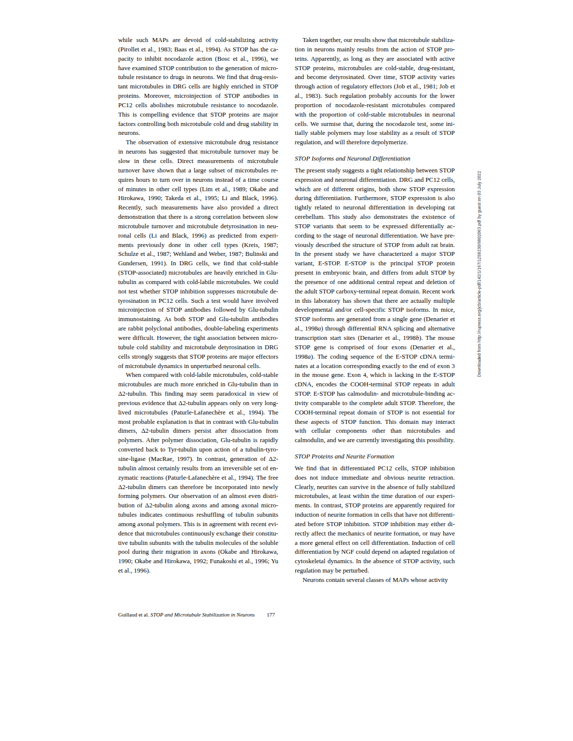Downloaded from http://rupress.org/jcb/article-pdf/142/1/167/1258230/9802063.pdf by guest on 03 July 2022
while such MAPs are devoid of cold-stabilizing activity (Pirollet et al., 1983; Baas et al., 1994). As STOP has the capacity to inhibit nocodazole action (Bosc et al., 1996), we have examined STOP contribution to the generation of microtubule resistance to drugs in neurons. We find that drug-resistant microtubules in DRG cells are highly enriched in STOP proteins. Moreover, microinjection of STOP antibodies in PC12 cells abolishes microtubule resistance to nocodazole. This is compelling evidence that STOP proteins are major factors controlling both microtubule cold and drug stability in neurons.
The observation of extensive microtubule drug resistance in neurons has suggested that microtubule turnover may be slow in these cells. Direct measurements of microtubule turnover have shown that a large subset of microtubules requires hours to turn over in neurons instead of a time course of minutes in other cell types (Lim et al., 1989; Okabe and Hirokawa, 1990; Takeda et al., 1995; Li and Black, 1996). Recently, such measurements have also provided a direct demonstration that there is a strong correlation between slow microtubule turnover and microtubule detyrosination in neuronal cells (Li and Black, 1996) as predicted from experiments previously done in other cell types (Kreis, 1987; Schulze et al., 1987; Wehland and Weber, 1987; Bulinski and Gundersen, 1991). In DRG cells, we find that cold-stable (STOP-associated) microtubules are heavily enriched in Glu-tubulin as compared with cold-labile microtubules. We could not test whether STOP inhibition suppresses microtubule detyrosination in PC12 cells. Such a test would have involved microinjection of STOP antibodies followed by Glu-tubulin immunostaining. As both STOP and Glu-tubulin antibodies are rabbit polyclonal antibodies, double-labeling experiments were difficult. However, the tight association between microtubule cold stability and microtubule detyrosination in DRG cells strongly suggests that STOP proteins are major effectors of microtubule dynamics in unperturbed neuronal cells.
When compared with cold-labile microtubules, cold-stable microtubules are much more enriched in Glu-tubulin than in Δ2-tubulin. This finding may seem paradoxical in view of previous evidence that Δ2-tubulin appears only on very long-lived microtubules (Paturle-Lafanechère et al., 1994). The most probable explanation is that in contrast with Glu-tubulin dimers, Δ2-tubulin dimers persist after dissociation from polymers. After polymer dissociation, Glu-tubulin is rapidly converted back to Tyr-tubulin upon action of a tubulin-tyrosine-ligase (MacRae, 1997). In contrast, generation of Δ2-tubulin almost certainly results from an irreversible set of enzymatic reactions (Paturle-Lafanechère et al., 1994). The free Δ2-tubulin dimers can therefore be incorporated into newly forming polymers. Our observation of an almost even distribution of Δ2-tubulin along axons and among axonal microtubules indicates continuous reshuffling of tubulin subunits among axonal polymers. This is in agreement with recent evidence that microtubules continuously exchange their constitutive tubulin subunits with the tubulin molecules of the soluble pool during their migration in axons (Okabe and Hirokawa, 1990; Okabe and Hirokawa, 1992; Funakoshi et al., 1996; Yu et al., 1996).
Taken together, our results show that microtubule stabilization in neurons mainly results from the action of STOP proteins. Apparently, as long as they are associated with active STOP proteins, microtubules are cold-stable, drug-resistant, and become detyrosinated. Over time, STOP activity varies through action of regulatory effectors (Job et al., 1981; Job et al., 1983). Such regulation probably accounts for the lower proportion of nocodazole-resistant microtubules compared with the proportion of cold-stable microtubules in neuronal cells. We surmise that, during the nocodazole test, some initially stable polymers may lose stability as a result of STOP regulation, and will therefore depolymerize.
STOP Isoforms and Neuronal Differentiation
The present study suggests a tight relationship between STOP expression and neuronal differentiation. DRG and PC12 cells, which are of different origins, both show STOP expression during differentiation. Furthermore, STOP expression is also tightly related to neuronal differentiation in developing rat cerebellum. This study also demonstrates the existence of STOP variants that seem to be expressed differentially according to the stage of neuronal differentiation. We have previously described the structure of STOP from adult rat brain. In the present study we have characterized a major STOP variant, E-STOP. E-STOP is the principal STOP protein present in embryonic brain, and differs from adult STOP by the presence of one additional central repeat and deletion of the adult STOP carboxy-terminal repeat domain. Recent work in this laboratory has shown that there are actually multiple developmental and/or cell-specific STOP isoforms. In mice, STOP isoforms are generated from a single gene (Denarier et al., 1998a) through differential RNA splicing and alternative transcription start sites (Denarier et al., 1998b). The mouse STOP gene is comprised of four exons (Denarier et al., 1998a). The coding sequence of the E-STOP cDNA terminates at a location corresponding exactly to the end of exon 3 in the mouse gene. Exon 4, which is lacking in the E-STOP cDNA, encodes the COOH-terminal STOP repeats in adult STOP. E-STOP has calmodulin- and microtubule-binding activity comparable to the complete adult STOP. Therefore, the COOH-terminal repeat domain of STOP is not essential for these aspects of STOP function. This domain may interact with cellular components other than microtubules and calmodulin, and we are currently investigating this possibility.
STOP Proteins and Neurite Formation
We find that in differentiated PC12 cells, STOP inhibition does not induce immediate and obvious neurite retraction. Clearly, neurites can survive in the absence of fully stabilized microtubules, at least within the time duration of our experiments. In contrast, STOP proteins are apparently required for induction of neurite formation in cells that have not differentiated before STOP inhibition. STOP inhibition may either directly affect the mechanics of neurite formation, or may have a more general effect on cell differentiation. Induction of cell differentiation by NGF could depend on adapted regulation of cytoskeletal dynamics. In the absence of STOP activity, such regulation may be perturbed.
Neurons contain several classes of MAPs whose activity
Guillaud et al. STOP and Microtubule Stabilization in Neurons
177